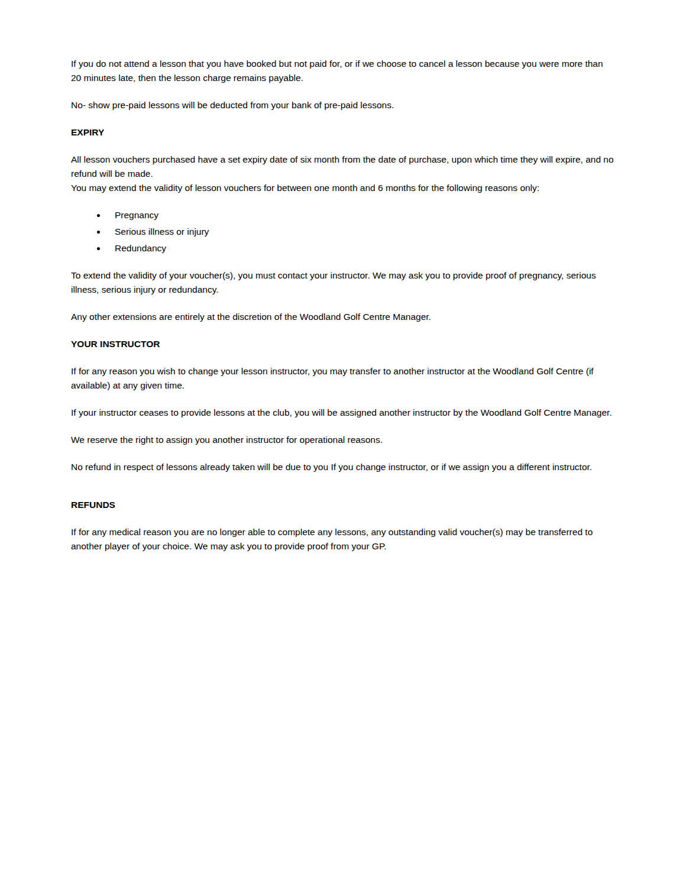If you do not attend a lesson that you have booked but not paid for, or if we choose to cancel a lesson because you were more than 20 minutes late, then the lesson charge remains payable.
No- show pre-paid lessons will be deducted from your bank of pre-paid lessons.
EXPIRY
All lesson vouchers purchased have a set expiry date of six month from the date of purchase, upon which time they will expire, and no refund will be made.
You may extend the validity of lesson vouchers for between one month and 6 months for the following reasons only:
Pregnancy
Serious illness or injury
Redundancy
To extend the validity of your voucher(s), you must contact your instructor. We may ask you to provide proof of pregnancy, serious illness, serious injury or redundancy.
Any other extensions are entirely at the discretion of the Woodland Golf Centre Manager.
YOUR INSTRUCTOR
If for any reason you wish to change your lesson instructor, you may transfer to another instructor at the Woodland Golf Centre (if available) at any given time.
If your instructor ceases to provide lessons at the club, you will be assigned another instructor by the Woodland Golf Centre Manager.
We reserve the right to assign you another instructor for operational reasons.
No refund in respect of lessons already taken will be due to you If you change instructor, or if we assign you a different instructor.
REFUNDS
If for any medical reason you are no longer able to complete any lessons, any outstanding valid voucher(s) may be transferred to another player of your choice. We may ask you to provide proof from your GP.